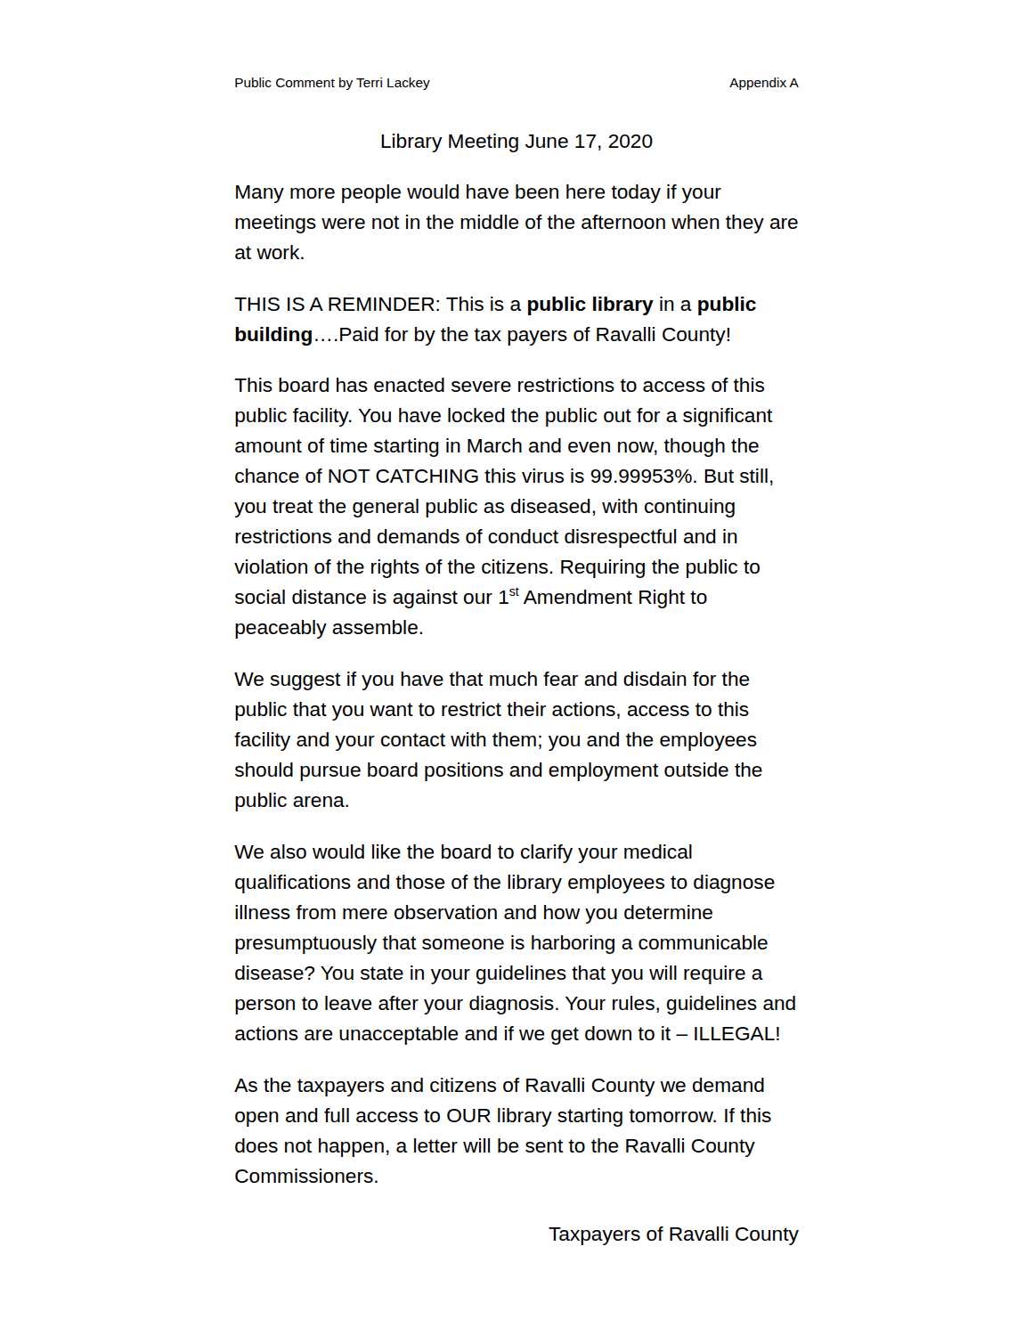Public Comment by Terri Lackey Appendix A
Library Meeting June 17, 2020
Many more people would have been here today if your meetings were not in the middle of the afternoon when they are at work.
THIS IS A REMINDER: This is a public library in a public building….Paid for by the tax payers of Ravalli County!
This board has enacted severe restrictions to access of this public facility. You have locked the public out for a significant amount of time starting in March and even now, though the chance of NOT CATCHING this virus is 99.99953%. But still, you treat the general public as diseased, with continuing restrictions and demands of conduct disrespectful and in violation of the rights of the citizens. Requiring the public to social distance is against our 1st Amendment Right to peaceably assemble.
We suggest if you have that much fear and disdain for the public that you want to restrict their actions, access to this facility and your contact with them; you and the employees should pursue board positions and employment outside the public arena.
We also would like the board to clarify your medical qualifications and those of the library employees to diagnose illness from mere observation and how you determine presumptuously that someone is harboring a communicable disease? You state in your guidelines that you will require a person to leave after your diagnosis. Your rules, guidelines and actions are unacceptable and if we get down to it – ILLEGAL!
As the taxpayers and citizens of Ravalli County we demand open and full access to OUR library starting tomorrow. If this does not happen, a letter will be sent to the Ravalli County Commissioners.
Taxpayers of Ravalli County